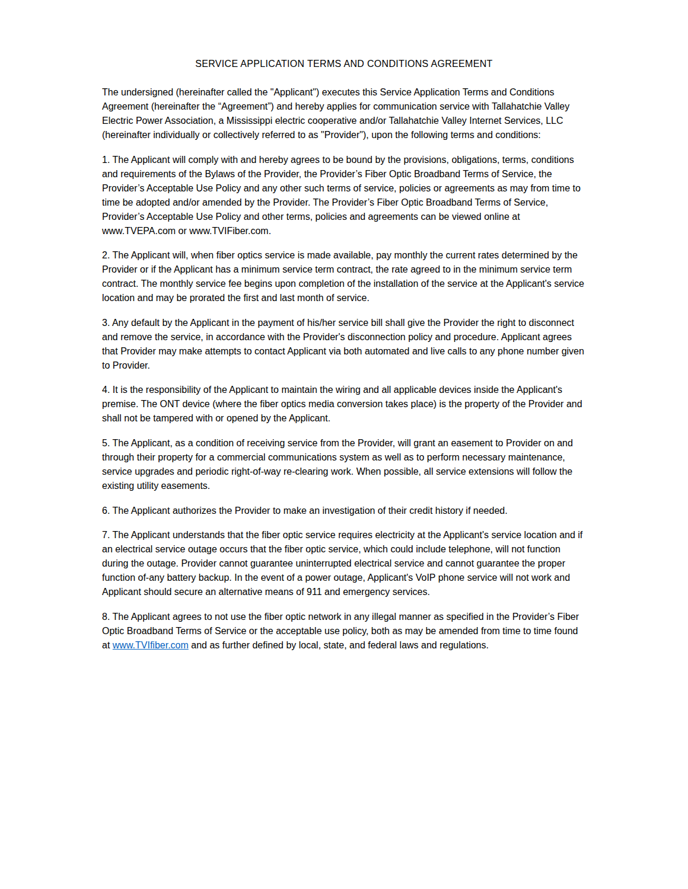SERVICE APPLICATION TERMS AND CONDITIONS AGREEMENT
The undersigned (hereinafter called the "Applicant") executes this Service Application Terms and Conditions Agreement (hereinafter the “Agreement”) and hereby applies for communication service with Tallahatchie Valley Electric Power Association, a Mississippi electric cooperative and/or Tallahatchie Valley Internet Services, LLC (hereinafter individually or collectively referred to as "Provider"), upon the following terms and conditions:
1. The Applicant will comply with and hereby agrees to be bound by the provisions, obligations, terms, conditions and requirements of the Bylaws of the Provider, the Provider’s Fiber Optic Broadband Terms of Service, the Provider’s Acceptable Use Policy and any other such terms of service, policies or agreements as may from time to time be adopted and/or amended by the Provider. The Provider’s Fiber Optic Broadband Terms of Service, Provider’s Acceptable Use Policy and other terms, policies and agreements can be viewed online at www.TVEPA.com or www.TVIFiber.com.
2. The Applicant will, when fiber optics service is made available, pay monthly the current rates determined by the Provider or if the Applicant has a minimum service term contract, the rate agreed to in the minimum service term contract. The monthly service fee begins upon completion of the installation of the service at the Applicant's service location and may be prorated the first and last month of service.
3. Any default by the Applicant in the payment of his/her service bill shall give the Provider the right to disconnect and remove the service, in accordance with the Provider's disconnection policy and procedure. Applicant agrees that Provider may make attempts to contact Applicant via both automated and live calls to any phone number given to Provider.
4. It is the responsibility of the Applicant to maintain the wiring and all applicable devices inside the Applicant's premise. The ONT device (where the fiber optics media conversion takes place) is the property of the Provider and shall not be tampered with or opened by the Applicant.
5. The Applicant, as a condition of receiving service from the Provider, will grant an easement to Provider on and through their property for a commercial communications system as well as to perform necessary maintenance, service upgrades and periodic right-of-way re-clearing work. When possible, all service extensions will follow the existing utility easements.
6. The Applicant authorizes the Provider to make an investigation of their credit history if needed.
7. The Applicant understands that the fiber optic service requires electricity at the Applicant's service location and if an electrical service outage occurs that the fiber optic service, which could include telephone, will not function during the outage. Provider cannot guarantee uninterrupted electrical service and cannot guarantee the proper function of-any battery backup. In the event of a power outage, Applicant's VoIP phone service will not work and Applicant should secure an alternative means of 911 and emergency services.
8. The Applicant agrees to not use the fiber optic network in any illegal manner as specified in the Provider’s Fiber Optic Broadband Terms of Service or the acceptable use policy, both as may be amended from time to time found at www.TVIfiber.com and as further defined by local, state, and federal laws and regulations.